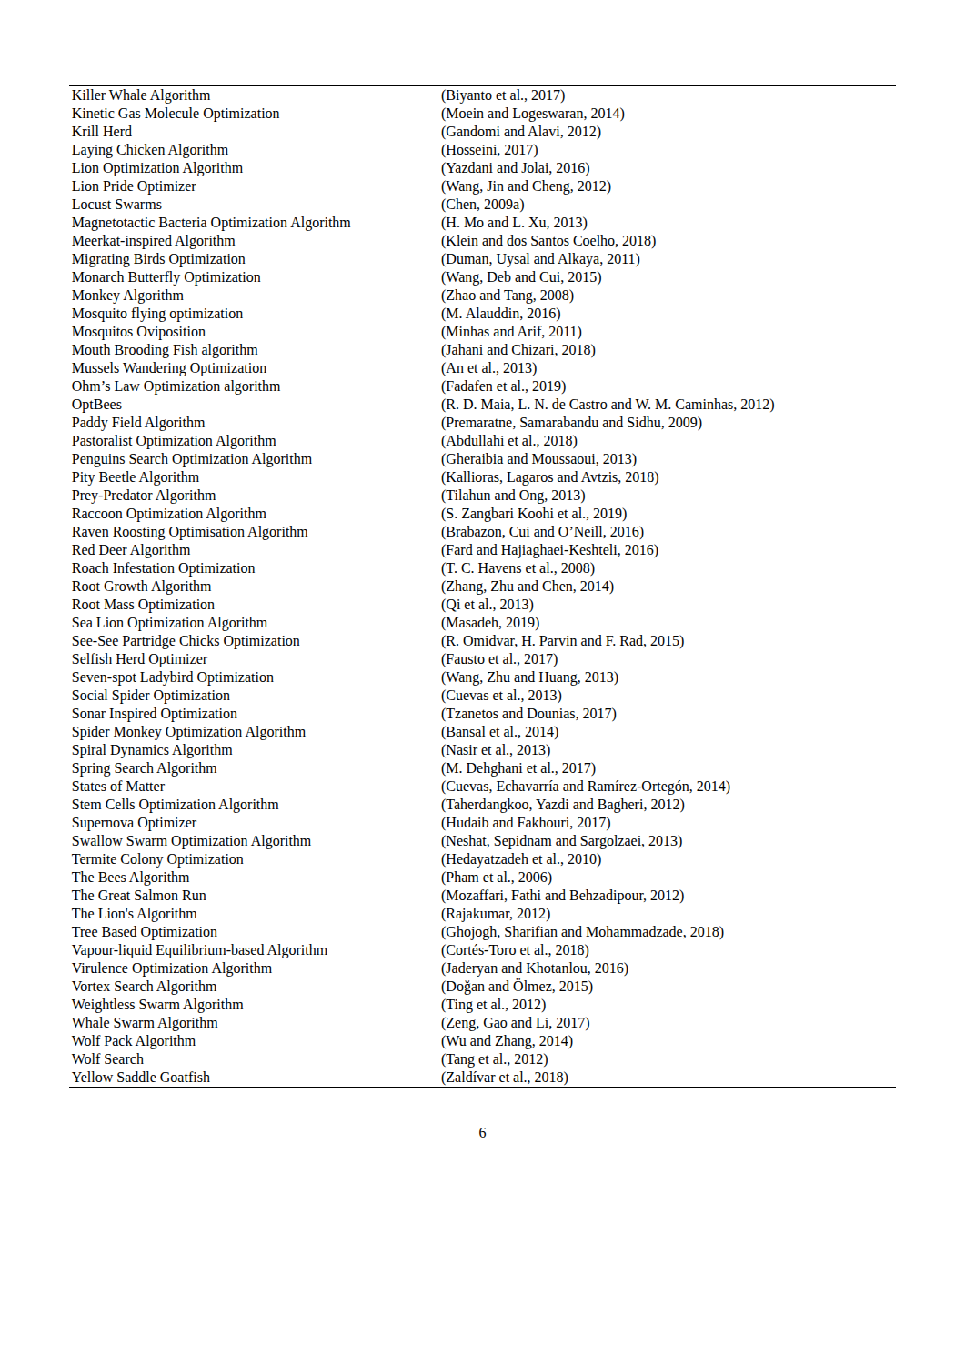| Killer Whale Algorithm | (Biyanto et al., 2017) |
| Kinetic Gas Molecule Optimization | (Moein and Logeswaran, 2014) |
| Krill Herd | (Gandomi and Alavi, 2012) |
| Laying Chicken Algorithm | (Hosseini, 2017) |
| Lion Optimization Algorithm | (Yazdani and Jolai, 2016) |
| Lion Pride Optimizer | (Wang, Jin and Cheng, 2012) |
| Locust Swarms | (Chen, 2009a) |
| Magnetotactic Bacteria Optimization Algorithm | (H. Mo and L. Xu, 2013) |
| Meerkat-inspired Algorithm | (Klein and dos Santos Coelho, 2018) |
| Migrating Birds Optimization | (Duman, Uysal and Alkaya, 2011) |
| Monarch Butterfly Optimization | (Wang, Deb and Cui, 2015) |
| Monkey Algorithm | (Zhao and Tang, 2008) |
| Mosquito flying optimization | (M. Alauddin, 2016) |
| Mosquitos Oviposition | (Minhas and Arif, 2011) |
| Mouth Brooding Fish algorithm | (Jahani and Chizari, 2018) |
| Mussels Wandering Optimization | (An et al., 2013) |
| Ohm’s Law Optimization algorithm | (Fadafen et al., 2019) |
| OptBees | (R. D. Maia, L. N. de Castro and W. M. Caminhas, 2012) |
| Paddy Field Algorithm | (Premaratne, Samarabandu and Sidhu, 2009) |
| Pastoralist Optimization Algorithm | (Abdullahi et al., 2018) |
| Penguins Search Optimization Algorithm | (Gheraibia and Moussaoui, 2013) |
| Pity Beetle Algorithm | (Kallioras, Lagaros and Avtzis, 2018) |
| Prey-Predator Algorithm | (Tilahun and Ong, 2013) |
| Raccoon Optimization Algorithm | (S. Zangbari Koohi et al., 2019) |
| Raven Roosting Optimisation Algorithm | (Brabazon, Cui and O’Neill, 2016) |
| Red Deer Algorithm | (Fard and Hajiaghaei-Keshteli, 2016) |
| Roach Infestation Optimization | (T. C. Havens et al., 2008) |
| Root Growth Algorithm | (Zhang, Zhu and Chen, 2014) |
| Root Mass Optimization | (Qi et al., 2013) |
| Sea Lion Optimization Algorithm | (Masadeh, 2019) |
| See-See Partridge Chicks Optimization | (R. Omidvar, H. Parvin and F. Rad, 2015) |
| Selfish Herd Optimizer | (Fausto et al., 2017) |
| Seven-spot Ladybird Optimization | (Wang, Zhu and Huang, 2013) |
| Social Spider Optimization | (Cuevas et al., 2013) |
| Sonar Inspired Optimization | (Tzanetos and Dounias, 2017) |
| Spider Monkey Optimization Algorithm | (Bansal et al., 2014) |
| Spiral Dynamics Algorithm | (Nasir et al., 2013) |
| Spring Search Algorithm | (M. Dehghani et al., 2017) |
| States of Matter | (Cuevas, Echavarría and Ramírez-Ortegón, 2014) |
| Stem Cells Optimization Algorithm | (Taherdangkoo, Yazdi and Bagheri, 2012) |
| Supernova Optimizer | (Hudaib and Fakhouri, 2017) |
| Swallow Swarm Optimization Algorithm | (Neshat, Sepidnam and Sargolzaei, 2013) |
| Termite Colony Optimization | (Hedayatzadeh et al., 2010) |
| The Bees Algorithm | (Pham et al., 2006) |
| The Great Salmon Run | (Mozaffari, Fathi and Behzadipour, 2012) |
| The Lion's Algorithm | (Rajakumar, 2012) |
| Tree Based Optimization | (Ghojogh, Sharifian and Mohammadzade, 2018) |
| Vapour-liquid Equilibrium-based Algorithm | (Cortés-Toro et al., 2018) |
| Virulence Optimization Algorithm | (Jaderyan and Khotanlou, 2016) |
| Vortex Search Algorithm | (Doğan and Ölmez, 2015) |
| Weightless Swarm Algorithm | (Ting et al., 2012) |
| Whale Swarm Algorithm | (Zeng, Gao and Li, 2017) |
| Wolf Pack Algorithm | (Wu and Zhang, 2014) |
| Wolf Search | (Tang et al., 2012) |
| Yellow Saddle Goatfish | (Zaldívar et al., 2018) |
6